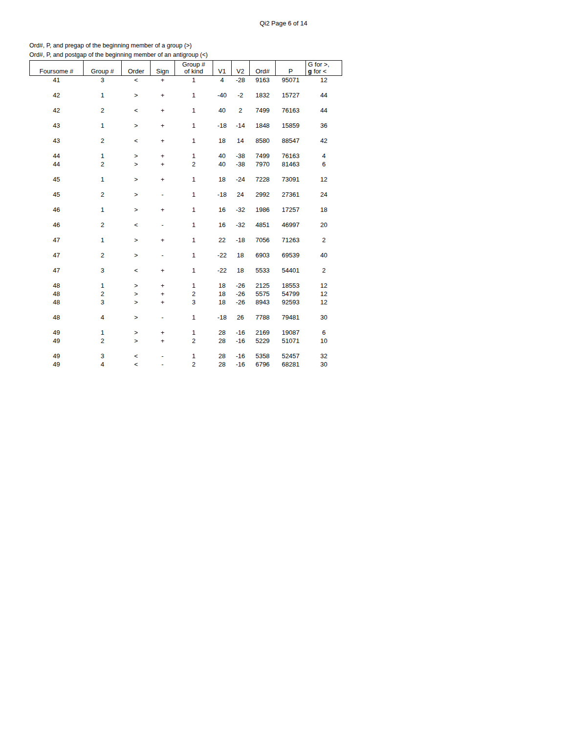Qi2 Page 6 of 14
Ord#, P, and pregap of the beginning member of a group (>)
Ord#, P, and postgap of the beginning member of an antigroup (<)
| Foursome # | Group # | Order | Sign | Group # of kind | V1 | V2 | Ord# | P | G for >, g for < |
| --- | --- | --- | --- | --- | --- | --- | --- | --- | --- |
| 41 | 3 | < | + | 1 | 4 | -28 | 9163 | 95071 | 12 |
| 42 | 1 | > | + | 1 | -40 | -2 | 1832 | 15727 | 44 |
| 42 | 2 | < | + | 1 | 40 | 2 | 7499 | 76163 | 44 |
| 43 | 1 | > | + | 1 | -18 | -14 | 1848 | 15859 | 36 |
| 43 | 2 | < | + | 1 | 18 | 14 | 8580 | 88547 | 42 |
| 44 | 1 | > | + | 1 | 40 | -38 | 7499 | 76163 | 4 |
| 44 | 2 | > | + | 2 | 40 | -38 | 7970 | 81463 | 6 |
| 45 | 1 | > | + | 1 | 18 | -24 | 7228 | 73091 | 12 |
| 45 | 2 | > | - | 1 | -18 | 24 | 2992 | 27361 | 24 |
| 46 | 1 | > | + | 1 | 16 | -32 | 1986 | 17257 | 18 |
| 46 | 2 | < | - | 1 | 16 | -32 | 4851 | 46997 | 20 |
| 47 | 1 | > | + | 1 | 22 | -18 | 7056 | 71263 | 2 |
| 47 | 2 | > | - | 1 | -22 | 18 | 6903 | 69539 | 40 |
| 47 | 3 | < | + | 1 | -22 | 18 | 5533 | 54401 | 2 |
| 48 | 1 | > | + | 1 | 18 | -26 | 2125 | 18553 | 12 |
| 48 | 2 | > | + | 2 | 18 | -26 | 5575 | 54799 | 12 |
| 48 | 3 | > | + | 3 | 18 | -26 | 8943 | 92593 | 12 |
| 48 | 4 | > | - | 1 | -18 | 26 | 7788 | 79481 | 30 |
| 49 | 1 | > | + | 1 | 28 | -16 | 2169 | 19087 | 6 |
| 49 | 2 | > | + | 2 | 28 | -16 | 5229 | 51071 | 10 |
| 49 | 3 | < | - | 1 | 28 | -16 | 5358 | 52457 | 32 |
| 49 | 4 | < | - | 2 | 28 | -16 | 6796 | 68281 | 30 |